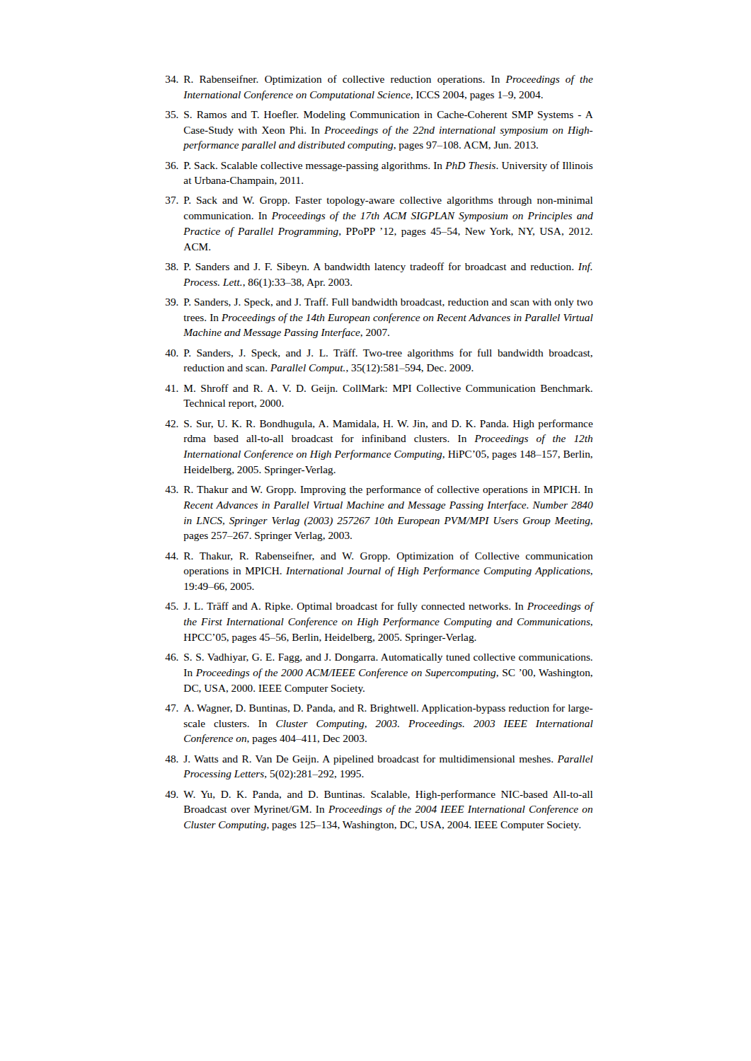R. Rabenseifner. Optimization of collective reduction operations. In Proceedings of the International Conference on Computational Science, ICCS 2004, pages 1–9, 2004.
S. Ramos and T. Hoefler. Modeling Communication in Cache-Coherent SMP Systems - A Case-Study with Xeon Phi. In Proceedings of the 22nd international symposium on High-performance parallel and distributed computing, pages 97–108. ACM, Jun. 2013.
P. Sack. Scalable collective message-passing algorithms. In PhD Thesis. University of Illinois at Urbana-Champain, 2011.
P. Sack and W. Gropp. Faster topology-aware collective algorithms through non-minimal communication. In Proceedings of the 17th ACM SIGPLAN Symposium on Principles and Practice of Parallel Programming, PPoPP ’12, pages 45–54, New York, NY, USA, 2012. ACM.
P. Sanders and J. F. Sibeyn. A bandwidth latency tradeoff for broadcast and reduction. Inf. Process. Lett., 86(1):33–38, Apr. 2003.
P. Sanders, J. Speck, and J. Traff. Full bandwidth broadcast, reduction and scan with only two trees. In Proceedings of the 14th European conference on Recent Advances in Parallel Virtual Machine and Message Passing Interface, 2007.
P. Sanders, J. Speck, and J. L. Träff. Two-tree algorithms for full bandwidth broadcast, reduction and scan. Parallel Comput., 35(12):581–594, Dec. 2009.
M. Shroff and R. A. V. D. Geijn. CollMark: MPI Collective Communication Benchmark. Technical report, 2000.
S. Sur, U. K. R. Bondhugula, A. Mamidala, H. W. Jin, and D. K. Panda. High performance rdma based all-to-all broadcast for infiniband clusters. In Proceedings of the 12th International Conference on High Performance Computing, HiPC’05, pages 148–157, Berlin, Heidelberg, 2005. Springer-Verlag.
R. Thakur and W. Gropp. Improving the performance of collective operations in MPICH. In Recent Advances in Parallel Virtual Machine and Message Passing Interface. Number 2840 in LNCS, Springer Verlag (2003) 257267 10th European PVM/MPI Users Group Meeting, pages 257–267. Springer Verlag, 2003.
R. Thakur, R. Rabenseifner, and W. Gropp. Optimization of Collective communication operations in MPICH. International Journal of High Performance Computing Applications, 19:49–66, 2005.
J. L. Träff and A. Ripke. Optimal broadcast for fully connected networks. In Proceedings of the First International Conference on High Performance Computing and Communications, HPCC’05, pages 45–56, Berlin, Heidelberg, 2005. Springer-Verlag.
S. S. Vadhiyar, G. E. Fagg, and J. Dongarra. Automatically tuned collective communications. In Proceedings of the 2000 ACM/IEEE Conference on Supercomputing, SC ’00, Washington, DC, USA, 2000. IEEE Computer Society.
A. Wagner, D. Buntinas, D. Panda, and R. Brightwell. Application-bypass reduction for large-scale clusters. In Cluster Computing, 2003. Proceedings. 2003 IEEE International Conference on, pages 404–411, Dec 2003.
J. Watts and R. Van De Geijn. A pipelined broadcast for multidimensional meshes. Parallel Processing Letters, 5(02):281–292, 1995.
W. Yu, D. K. Panda, and D. Buntinas. Scalable, High-performance NIC-based All-to-all Broadcast over Myrinet/GM. In Proceedings of the 2004 IEEE International Conference on Cluster Computing, pages 125–134, Washington, DC, USA, 2004. IEEE Computer Society.